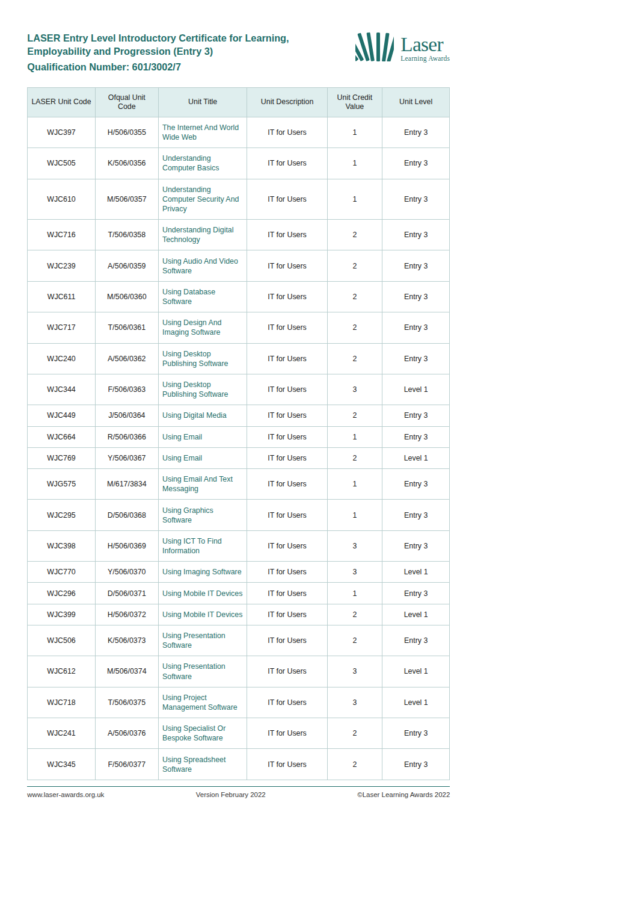LASER Entry Level Introductory Certificate for Learning, Employability and Progression (Entry 3)
Qualification Number: 601/3002/7
Laser Learning Awards
| LASER Unit Code | Ofqual Unit Code | Unit Title | Unit Description | Unit Credit Value | Unit Level |
| --- | --- | --- | --- | --- | --- |
| WJC397 | H/506/0355 | The Internet And World Wide Web | IT for Users | 1 | Entry 3 |
| WJC505 | K/506/0356 | Understanding Computer Basics | IT for Users | 1 | Entry 3 |
| WJC610 | M/506/0357 | Understanding Computer Security And Privacy | IT for Users | 1 | Entry 3 |
| WJC716 | T/506/0358 | Understanding Digital Technology | IT for Users | 2 | Entry 3 |
| WJC239 | A/506/0359 | Using Audio And Video Software | IT for Users | 2 | Entry 3 |
| WJC611 | M/506/0360 | Using Database Software | IT for Users | 2 | Entry 3 |
| WJC717 | T/506/0361 | Using Design And Imaging Software | IT for Users | 2 | Entry 3 |
| WJC240 | A/506/0362 | Using Desktop Publishing Software | IT for Users | 2 | Entry 3 |
| WJC344 | F/506/0363 | Using Desktop Publishing Software | IT for Users | 3 | Level 1 |
| WJC449 | J/506/0364 | Using Digital Media | IT for Users | 2 | Entry 3 |
| WJC664 | R/506/0366 | Using Email | IT for Users | 1 | Entry 3 |
| WJC769 | Y/506/0367 | Using Email | IT for Users | 2 | Level 1 |
| WJG575 | M/617/3834 | Using Email And Text Messaging | IT for Users | 1 | Entry 3 |
| WJC295 | D/506/0368 | Using Graphics Software | IT for Users | 1 | Entry 3 |
| WJC398 | H/506/0369 | Using ICT To Find Information | IT for Users | 3 | Entry 3 |
| WJC770 | Y/506/0370 | Using Imaging Software | IT for Users | 3 | Level 1 |
| WJC296 | D/506/0371 | Using Mobile IT Devices | IT for Users | 1 | Entry 3 |
| WJC399 | H/506/0372 | Using Mobile IT Devices | IT for Users | 2 | Level 1 |
| WJC506 | K/506/0373 | Using Presentation Software | IT for Users | 2 | Entry 3 |
| WJC612 | M/506/0374 | Using Presentation Software | IT for Users | 3 | Level 1 |
| WJC718 | T/506/0375 | Using Project Management Software | IT for Users | 3 | Level 1 |
| WJC241 | A/506/0376 | Using Specialist Or Bespoke Software | IT for Users | 2 | Entry 3 |
| WJC345 | F/506/0377 | Using Spreadsheet Software | IT for Users | 2 | Entry 3 |
www.laser-awards.org.uk Version February 2022 ©Laser Learning Awards 2022